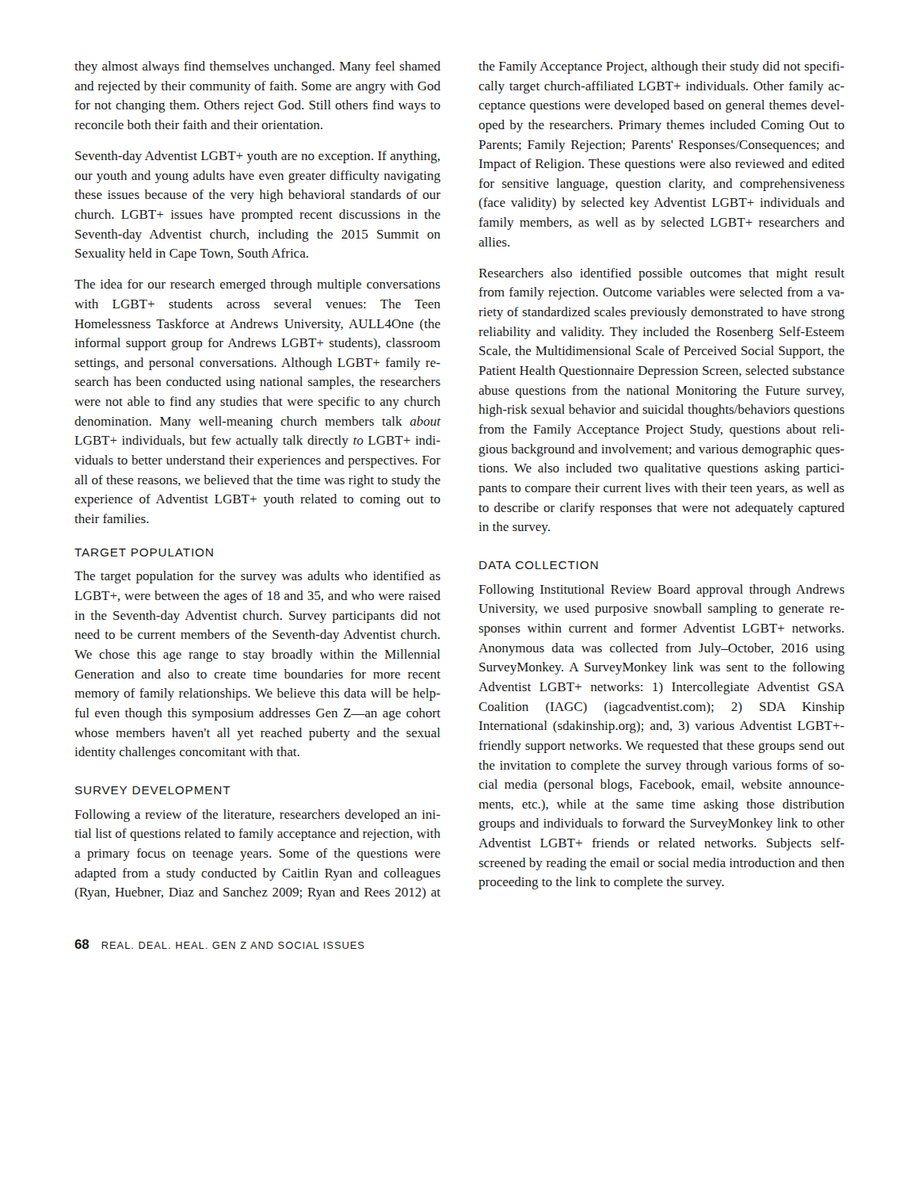they almost always find themselves unchanged. Many feel shamed and rejected by their community of faith. Some are angry with God for not changing them. Others reject God. Still others find ways to reconcile both their faith and their orientation.
Seventh-day Adventist LGBT+ youth are no exception. If anything, our youth and young adults have even greater difficulty navigating these issues because of the very high behavioral standards of our church. LGBT+ issues have prompted recent discussions in the Seventh-day Adventist church, including the 2015 Summit on Sexuality held in Cape Town, South Africa.
The idea for our research emerged through multiple conversations with LGBT+ students across several venues: The Teen Homelessness Taskforce at Andrews University, AULL4One (the informal support group for Andrews LGBT+ students), classroom settings, and personal conversations. Although LGBT+ family research has been conducted using national samples, the researchers were not able to find any studies that were specific to any church denomination. Many well-meaning church members talk about LGBT+ individuals, but few actually talk directly to LGBT+ individuals to better understand their experiences and perspectives. For all of these reasons, we believed that the time was right to study the experience of Adventist LGBT+ youth related to coming out to their families.
Target Population
The target population for the survey was adults who identified as LGBT+, were between the ages of 18 and 35, and who were raised in the Seventh-day Adventist church. Survey participants did not need to be current members of the Seventh-day Adventist church. We chose this age range to stay broadly within the Millennial Generation and also to create time boundaries for more recent memory of family relationships. We believe this data will be helpful even though this symposium addresses Gen Z—an age cohort whose members haven't all yet reached puberty and the sexual identity challenges concomitant with that.
Survey Development
Following a review of the literature, researchers developed an initial list of questions related to family acceptance and rejection, with a primary focus on teenage years. Some of the questions were adapted from a study conducted by Caitlin Ryan and colleagues (Ryan, Huebner, Diaz and Sanchez 2009; Ryan and Rees 2012) at the Family Acceptance Project, although their study did not specifically target church-affiliated LGBT+ individuals. Other family acceptance questions were developed based on general themes developed by the researchers. Primary themes included Coming Out to Parents; Family Rejection; Parents' Responses/Consequences; and Impact of Religion. These questions were also reviewed and edited for sensitive language, question clarity, and comprehensiveness (face validity) by selected key Adventist LGBT+ individuals and family members, as well as by selected LGBT+ researchers and allies.
Researchers also identified possible outcomes that might result from family rejection. Outcome variables were selected from a variety of standardized scales previously demonstrated to have strong reliability and validity. They included the Rosenberg Self-Esteem Scale, the Multidimensional Scale of Perceived Social Support, the Patient Health Questionnaire Depression Screen, selected substance abuse questions from the national Monitoring the Future survey, high-risk sexual behavior and suicidal thoughts/behaviors questions from the Family Acceptance Project Study, questions about religious background and involvement; and various demographic questions. We also included two qualitative questions asking participants to compare their current lives with their teen years, as well as to describe or clarify responses that were not adequately captured in the survey.
Data Collection
Following Institutional Review Board approval through Andrews University, we used purposive snowball sampling to generate responses within current and former Adventist LGBT+ networks. Anonymous data was collected from July–October, 2016 using SurveyMonkey. A SurveyMonkey link was sent to the following Adventist LGBT+ networks: 1) Intercollegiate Adventist GSA Coalition (IAGC) (iagcadventist.com); 2) SDA Kinship International (sdakinship.org); and, 3) various Adventist LGBT+-friendly support networks. We requested that these groups send out the invitation to complete the survey through various forms of social media (personal blogs, Facebook, email, website announcements, etc.), while at the same time asking those distribution groups and individuals to forward the SurveyMonkey link to other Adventist LGBT+ friends or related networks. Subjects self-screened by reading the email or social media introduction and then proceeding to the link to complete the survey.
68 Real. Deal. Heal. Gen Z and Social Issues